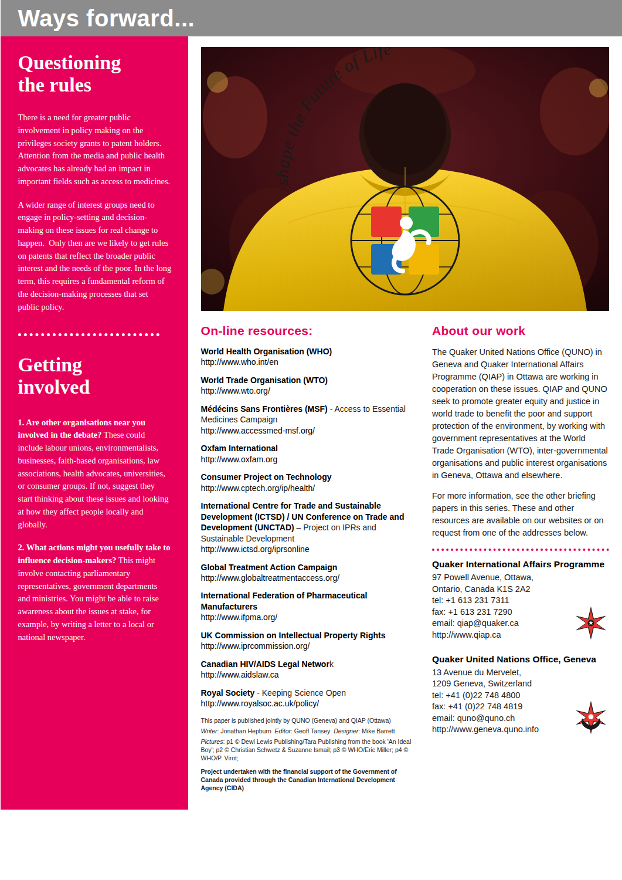Ways forward...
Questioning
the rules
There is a need for greater public involvement in policy making on the privileges society grants to patent holders. Attention from the media and public health advocates has already had an impact in important fields such as access to medicines.
A wider range of interest groups need to engage in policy-setting and decision-making on these issues for real change to happen. Only then are we likely to get rules on patents that reflect the broader public interest and the needs of the poor. In the long term, this requires a fundamental reform of the decision-making processes that set public policy.
Getting
involved
1. Are other organisations near you involved in the debate? These could include labour unions, environmentalists, businesses, faith-based organisations, law associations, health advocates, universities, or consumer groups. If not, suggest they start thinking about these issues and looking at how they affect people locally and globally.
2. What actions might you usefully take to influence decision-makers? This might involve contacting parliamentary representatives, government departments and ministries. You might be able to raise awareness about the issues at stake, for example, by writing a letter to a local or national newspaper.
shape the Future of Life
On-line resources:
World Health Organisation (WHO)
http://www.who.int/en
World Trade Organisation (WTO)
http://www.wto.org/
Médécins Sans Frontières (MSF) - Access to Essential Medicines Campaign
http://www.accessmed-msf.org/
Oxfam International
http://www.oxfam.org
Consumer Project on Technology
http://www.cptech.org/ip/health/
International Centre for Trade and Sustainable Development (ICTSD) / UN Conference on Trade and Development (UNCTAD) – Project on IPRs and Sustainable Development
http://www.ictsd.org/iprsonline
Global Treatment Action Campaign
http://www.globaltreatmentaccess.org/
International Federation of Pharmaceutical Manufacturers
http://www.ifpma.org/
UK Commission on Intellectual Property Rights
http://www.iprcommission.org/
Canadian HIV/AIDS Legal Network
http://www.aidslaw.ca
Royal Society - Keeping Science Open
http://www.royalsoc.ac.uk/policy/
This paper is published jointly by QUNO (Geneva) and QIAP (Ottawa)
Writer: Jonathan Hepburn Editor: Geoff Tansey Designer: Mike Barrett
Pictures: p1 © Dewi Lewis Publishing/Tara Publishing from the book 'An Ideal Boy'; p2 © Christian Schwetz & Suzanne Ismail; p3 © WHO/Eric Miller; p4 © WHO/P. Virot;
Project undertaken with the financial support of the Government of Canada provided through the Canadian International Development Agency (CIDA)
About our work
The Quaker United Nations Office (QUNO) in Geneva and Quaker International Affairs Programme (QIAP) in Ottawa are working in cooperation on these issues. QIAP and QUNO seek to promote greater equity and justice in world trade to benefit the poor and support protection of the environment, by working with government representatives at the World Trade Organisation (WTO), inter-governmental organisations and public interest organisations in Geneva, Ottawa and elsewhere.
For more information, see the other briefing papers in this series. These and other resources are available on our websites or on request from one of the addresses below.
Quaker International Affairs Programme
97 Powell Avenue, Ottawa,
Ontario, Canada K1S 2A2
tel: +1 613 231 7311
fax: +1 613 231 7290
email: qiap@quaker.ca
http://www.qiap.ca
Quaker United Nations Office, Geneva
13 Avenue du Mervelet,
1209 Geneva, Switzerland
tel: +41 (0)22 748 4800
fax: +41 (0)22 748 4819
email: quno@quno.ch
http://www.geneva.quno.info